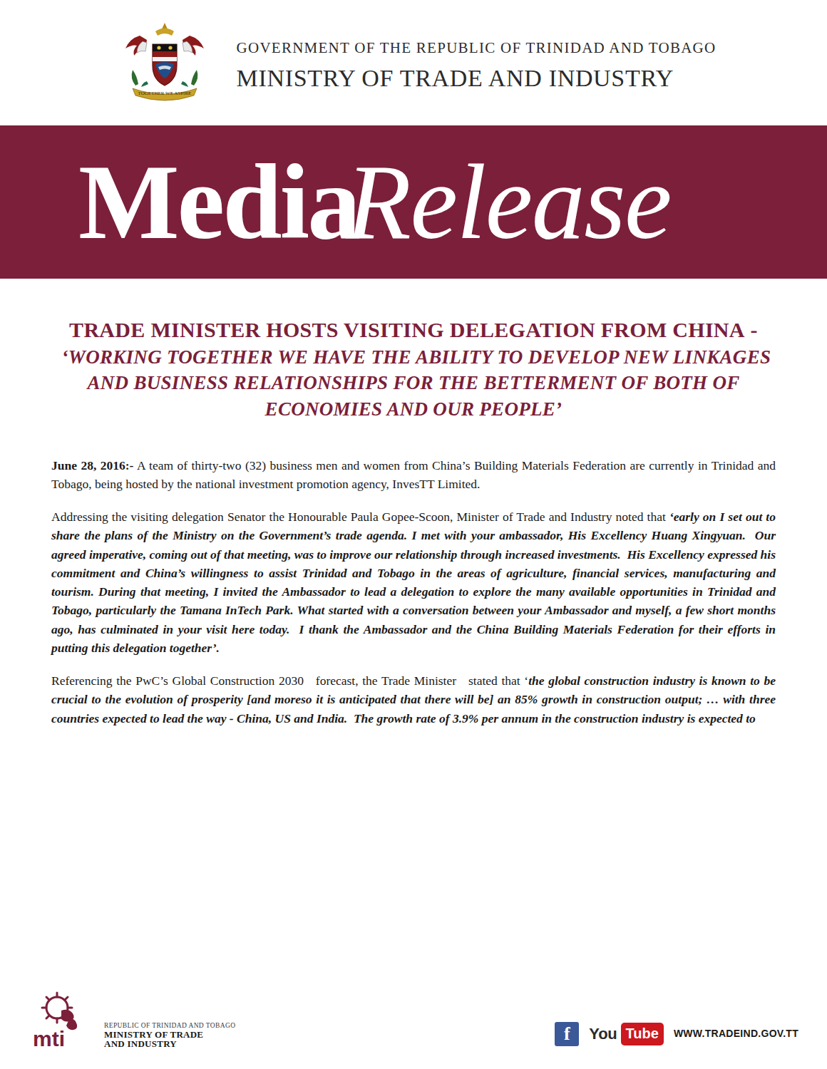TOGETHER WE ASPIRE
GOVERNMENT OF THE REPUBLIC OF TRINIDAD AND TOBAGO
MINISTRY OF TRADE AND INDUSTRY
Media Release
TRADE MINISTER HOSTS VISITING DELEGATION FROM CHINA - ‘WORKING TOGETHER WE HAVE THE ABILITY TO DEVELOP NEW LINKAGES AND BUSINESS RELATIONSHIPS FOR THE BETTERMENT OF BOTH OF ECONOMIES AND OUR PEOPLE’
June 28, 2016:- A team of thirty-two (32) business men and women from China’s Building Materials Federation are currently in Trinidad and Tobago, being hosted by the national investment promotion agency, InvesTT Limited.
Addressing the visiting delegation Senator the Honourable Paula Gopee-Scoon, Minister of Trade and Industry noted that ‘early on I set out to share the plans of the Ministry on the Government’s trade agenda. I met with your ambassador, His Excellency Huang Xingyuan. Our agreed imperative, coming out of that meeting, was to improve our relationship through increased investments. His Excellency expressed his commitment and China’s willingness to assist Trinidad and Tobago in the areas of agriculture, financial services, manufacturing and tourism. During that meeting, I invited the Ambassador to lead a delegation to explore the many available opportunities in Trinidad and Tobago, particularly the Tamana InTech Park. What started with a conversation between your Ambassador and myself, a few short months ago, has culminated in your visit here today. I thank the Ambassador and the China Building Materials Federation for their efforts in putting this delegation together’.
Referencing the PwC’s Global Construction 2030 forecast, the Trade Minister stated that ‘the global construction industry is known to be crucial to the evolution of prosperity [and moreso it is anticipated that there will be] an 85% growth in construction output; … with three countries expected to lead the way - China, US and India. The growth rate of 3.9% per annum in the construction industry is expected to
mti
Republic of Trinidad and Tobago
MINISTRY OF TRADE
AND INDUSTRY
f
You Tube
WWW.TRADEIND.GOV.TT